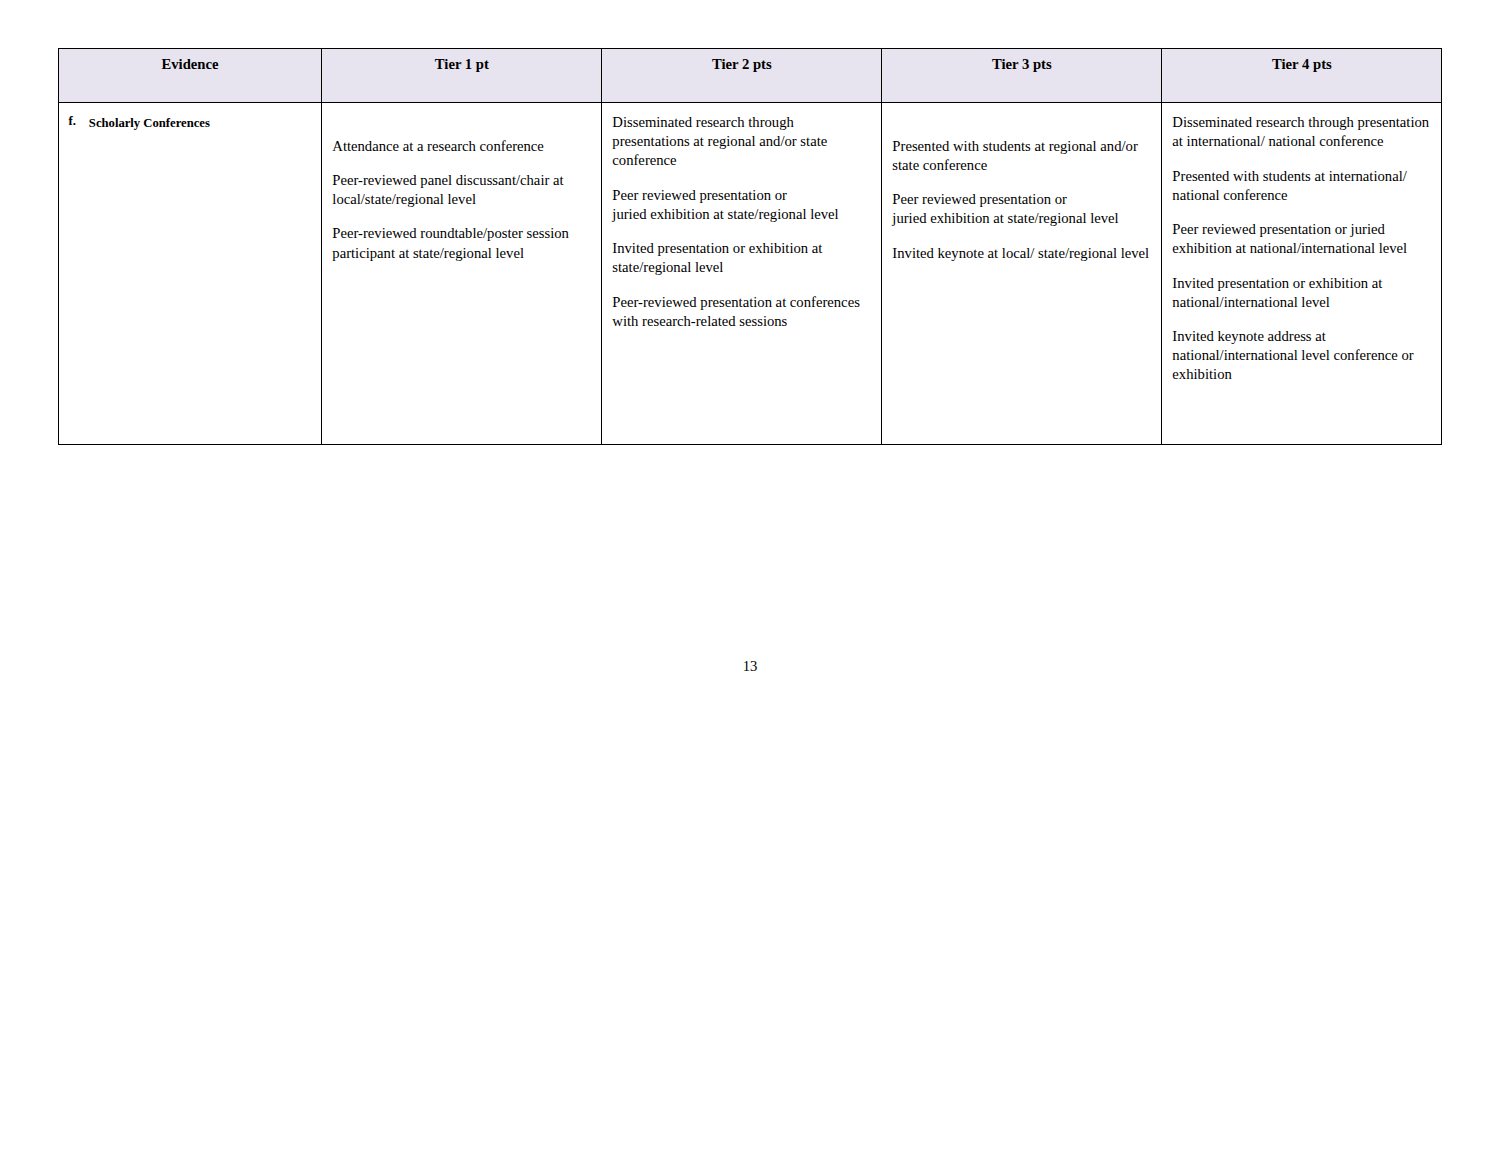| Evidence | Tier 1 pt | Tier 2 pts | Tier 3 pts | Tier 4 pts |
| --- | --- | --- | --- | --- |
| f. Scholarly Conferences | Attendance at a research conference Peer-reviewed panel discussant/chair at local/state/regional level Peer-reviewed roundtable/poster session participant at state/regional level | Disseminated research through presentations at regional and/or state conference Peer reviewed presentation or juried exhibition at state/regional level Invited presentation or exhibition at state/regional level Peer-reviewed presentation at conferences with research-related sessions | Presented with students at regional and/or state conference Peer reviewed presentation or juried exhibition at state/regional level Invited keynote at local/ state/regional level | Disseminated research through presentation at international/ national conference Presented with students at international/ national conference Peer reviewed presentation or juried exhibition at national/international level Invited presentation or exhibition at national/international level Invited keynote address at national/international level conference or exhibition |
13